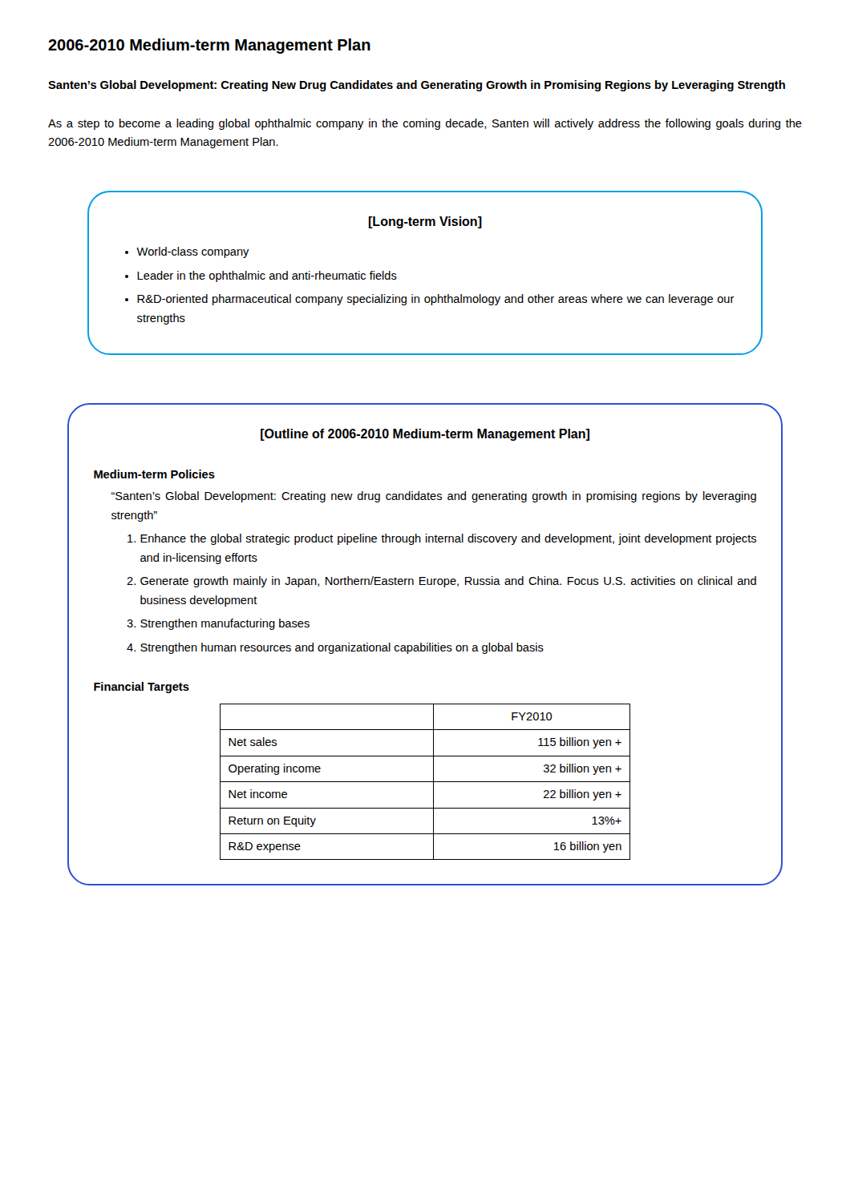2006-2010 Medium-term Management Plan
Santen’s Global Development: Creating New Drug Candidates and Generating Growth in Promising Regions by Leveraging Strength
As a step to become a leading global ophthalmic company in the coming decade, Santen will actively address the following goals during the 2006-2010 Medium-term Management Plan.
[Long-term Vision]
World-class company
Leader in the ophthalmic and anti-rheumatic fields
R&D-oriented pharmaceutical company specializing in ophthalmology and other areas where we can leverage our strengths
[Outline of 2006-2010 Medium-term Management Plan]
Medium-term Policies
“Santen’s Global Development: Creating new drug candidates and generating growth in promising regions by leveraging strength”
Enhance the global strategic product pipeline through internal discovery and development, joint development projects and in-licensing efforts
Generate growth mainly in Japan, Northern/Eastern Europe, Russia and China. Focus U.S. activities on clinical and business development
Strengthen manufacturing bases
Strengthen human resources and organizational capabilities on a global basis
Financial Targets
| | FY2010 |
| Net sales | 115 billion yen + |
| Operating income | 32 billion yen + |
| Net income | 22 billion yen + |
| Return on Equity | 13%+ |
| R&D expense | 16 billion yen |